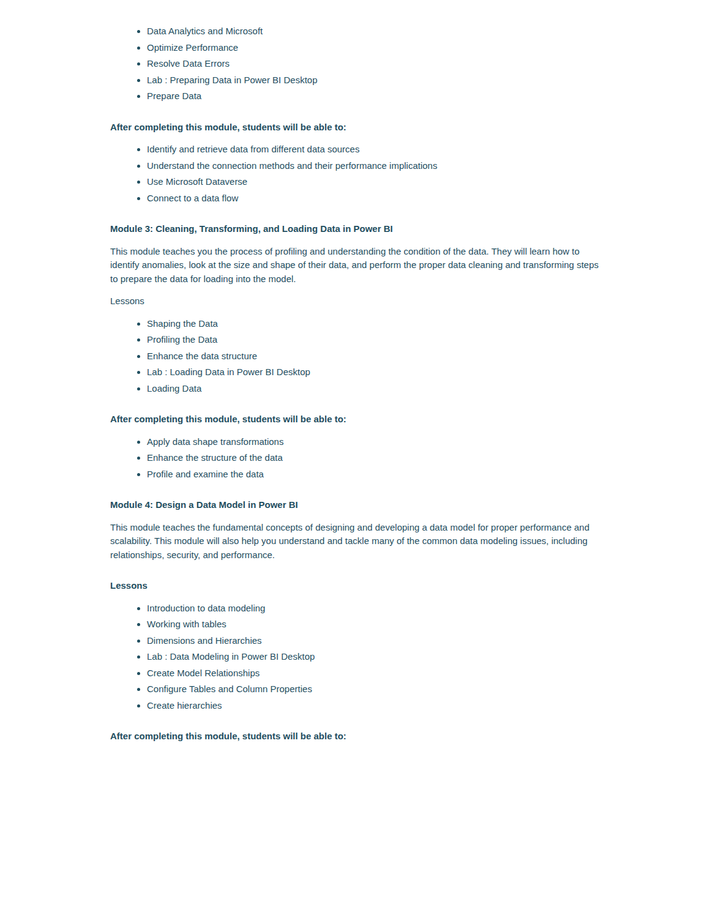Data Analytics and Microsoft
Optimize Performance
Resolve Data Errors
Lab : Preparing Data in Power BI Desktop
Prepare Data
After completing this module, students will be able to:
Identify and retrieve data from different data sources
Understand the connection methods and their performance implications
Use Microsoft Dataverse
Connect to a data flow
Module 3: Cleaning, Transforming, and Loading Data in Power BI
This module teaches you the process of profiling and understanding the condition of the data. They will learn how to identify anomalies, look at the size and shape of their data, and perform the proper data cleaning and transforming steps to prepare the data for loading into the model.
Lessons
Shaping the Data
Profiling the Data
Enhance the data structure
Lab : Loading Data in Power BI Desktop
Loading Data
After completing this module, students will be able to:
Apply data shape transformations
Enhance the structure of the data
Profile and examine the data
Module 4: Design a Data Model in Power BI
This module teaches the fundamental concepts of designing and developing a data model for proper performance and scalability. This module will also help you understand and tackle many of the common data modeling issues, including relationships, security, and performance.
Lessons
Introduction to data modeling
Working with tables
Dimensions and Hierarchies
Lab : Data Modeling in Power BI Desktop
Create Model Relationships
Configure Tables and Column Properties
Create hierarchies
After completing this module, students will be able to: